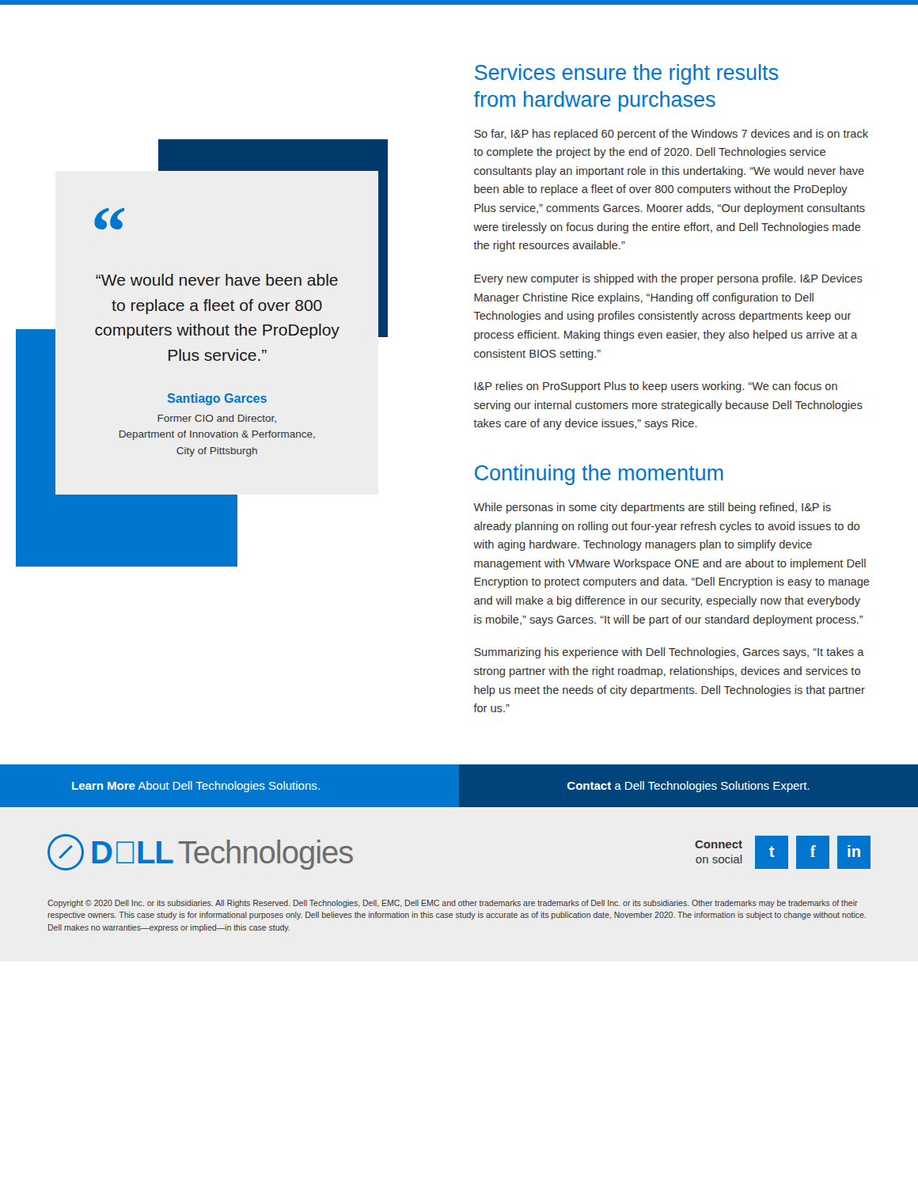“
“We would never have been able to replace a fleet of over 800 computers without the ProDeploy Plus service.”
Santiago Garces
Former CIO and Director,
Department of Innovation & Performance,
City of Pittsburgh
Services ensure the right results
from hardware purchases
So far, I&P has replaced 60 percent of the Windows 7 devices and is on track to complete the project by the end of 2020. Dell Technologies service consultants play an important role in this undertaking. “We would never have been able to replace a fleet of over 800 computers without the ProDeploy Plus service,” comments Garces. Moorer adds, “Our deployment consultants were tirelessly on focus during the entire effort, and Dell Technologies made the right resources available.”
Every new computer is shipped with the proper persona profile. I&P Devices Manager Christine Rice explains, “Handing off configuration to Dell Technologies and using profiles consistently across departments keep our process efficient. Making things even easier, they also helped us arrive at a consistent BIOS setting.”
I&P relies on ProSupport Plus to keep users working. “We can focus on serving our internal customers more strategically because Dell Technologies takes care of any device issues,” says Rice.
Continuing the momentum
While personas in some city departments are still being refined, I&P is already planning on rolling out four-year refresh cycles to avoid issues to do with aging hardware. Technology managers plan to simplify device management with VMware Workspace ONE and are about to implement Dell Encryption to protect computers and data. “Dell Encryption is easy to manage and will make a big difference in our security, especially now that everybody is mobile,” says Garces. “It will be part of our standard deployment process.”
Summarizing his experience with Dell Technologies, Garces says, “It takes a strong partner with the right roadmap, relationships, devices and services to help us meet the needs of city departments. Dell Technologies is that partner for us.”
Learn More About Dell Technologies Solutions.
Contact a Dell Technologies Solutions Expert.
D⃞LL Technologies
Connecton social
t f in
Copyright © 2020 Dell Inc. or its subsidiaries. All Rights Reserved. Dell Technologies, Dell, EMC, Dell EMC and other trademarks are trademarks of Dell Inc. or its subsidiaries. Other trademarks may be trademarks of their respective owners. This case study is for informational purposes only. Dell believes the information in this case study is accurate as of its publication date, November 2020. The information is subject to change without notice. Dell makes no warranties—express or implied—in this case study.